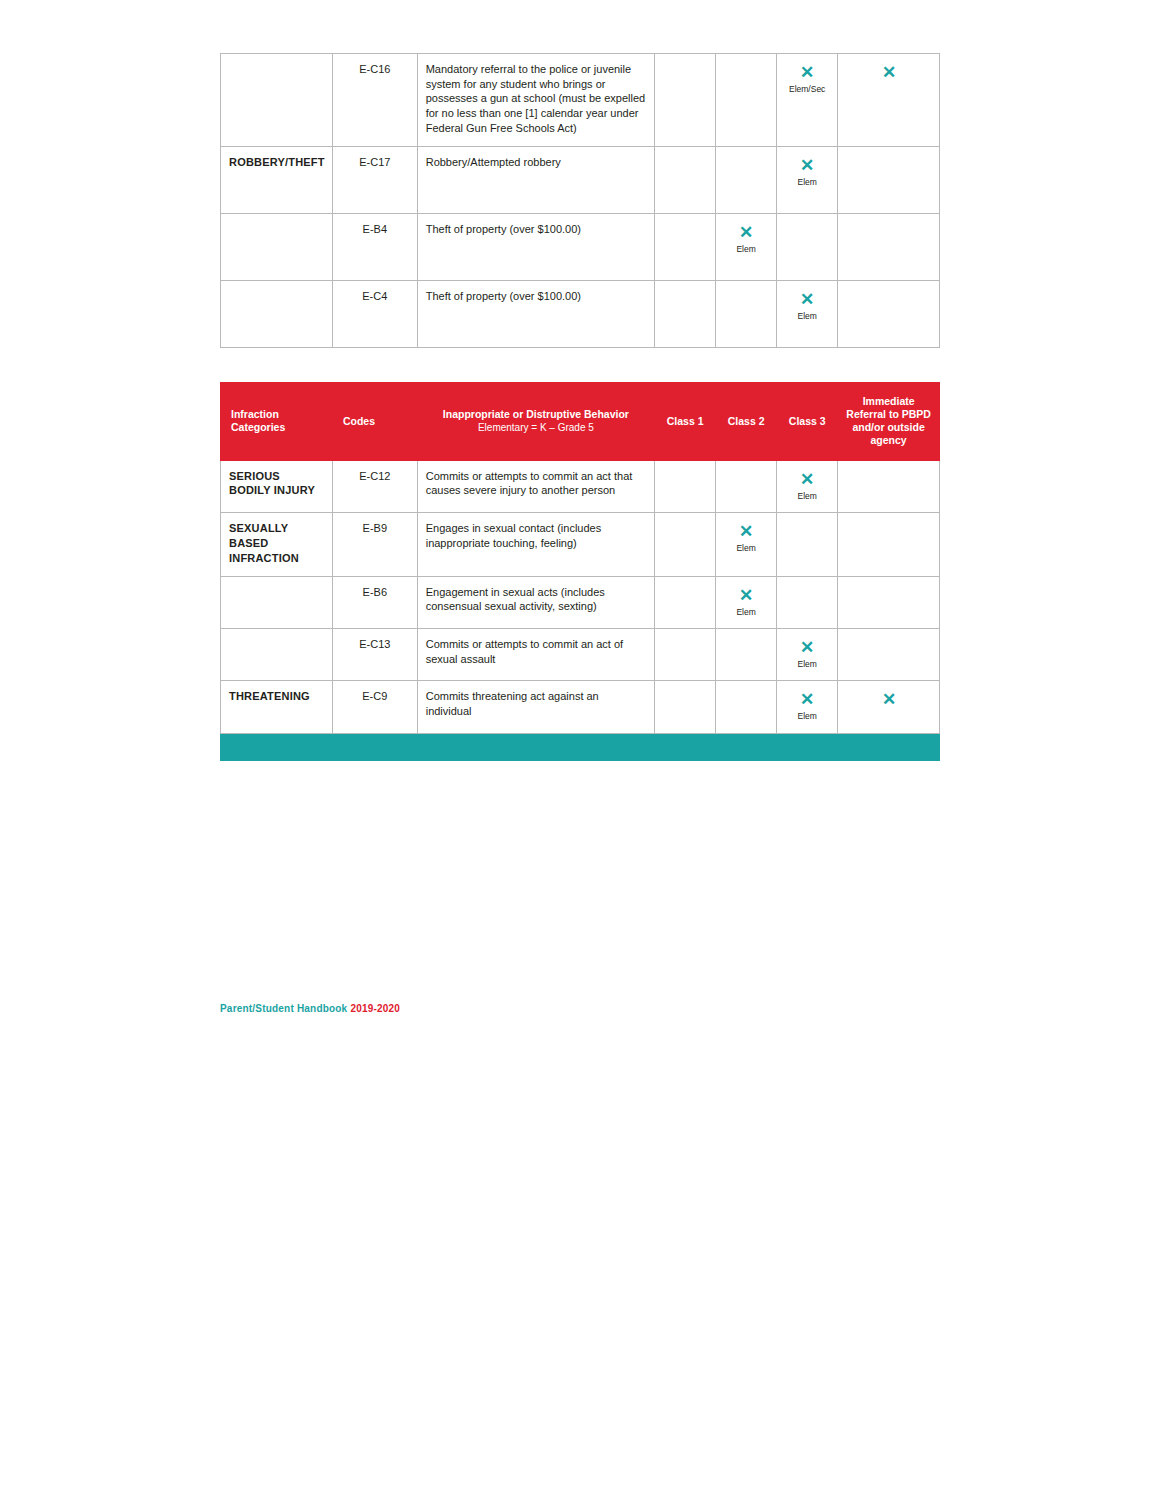| | E-C16 | Mandatory referral to the police or juvenile system for any student who brings or possesses a gun at school (must be expelled for no less than one [1] calendar year under Federal Gun Free Schools Act) | | | ✕ Elem/Sec | ✕ |
| ROBBERY/THEFT | E-C17 | Robbery/Attempted robbery | | | ✕ Elem | |
| | E-B4 | Theft of property (over $100.00) | | ✕ Elem | | |
| | E-C4 | Theft of property (over $100.00) | | | ✕ Elem | |
| Infraction Categories | Codes | Inappropriate or Distruptive Behavior Elementary = K – Grade 5 | Class 1 | Class 2 | Class 3 | Immediate Referral to PBPD and/or outside agency |
| --- | --- | --- | --- | --- | --- | --- |
| SERIOUS BODILY INJURY | E-C12 | Commits or attempts to commit an act that causes severe injury to another person | | | ✕ Elem | |
| SEXUALLY BASED INFRACTION | E-B9 | Engages in sexual contact (includes inappropriate touching, feeling) | | ✕ Elem | | |
| | E-B6 | Engagement in sexual acts (includes consensual sexual activity, sexting) | | ✕ Elem | | |
| | E-C13 | Commits or attempts to commit an act of sexual assault | | | ✕ Elem | |
| THREATENING | E-C9 | Commits threatening act against an individual | | | ✕ Elem | ✕ |
Parent/Student Handbook 2019-2020